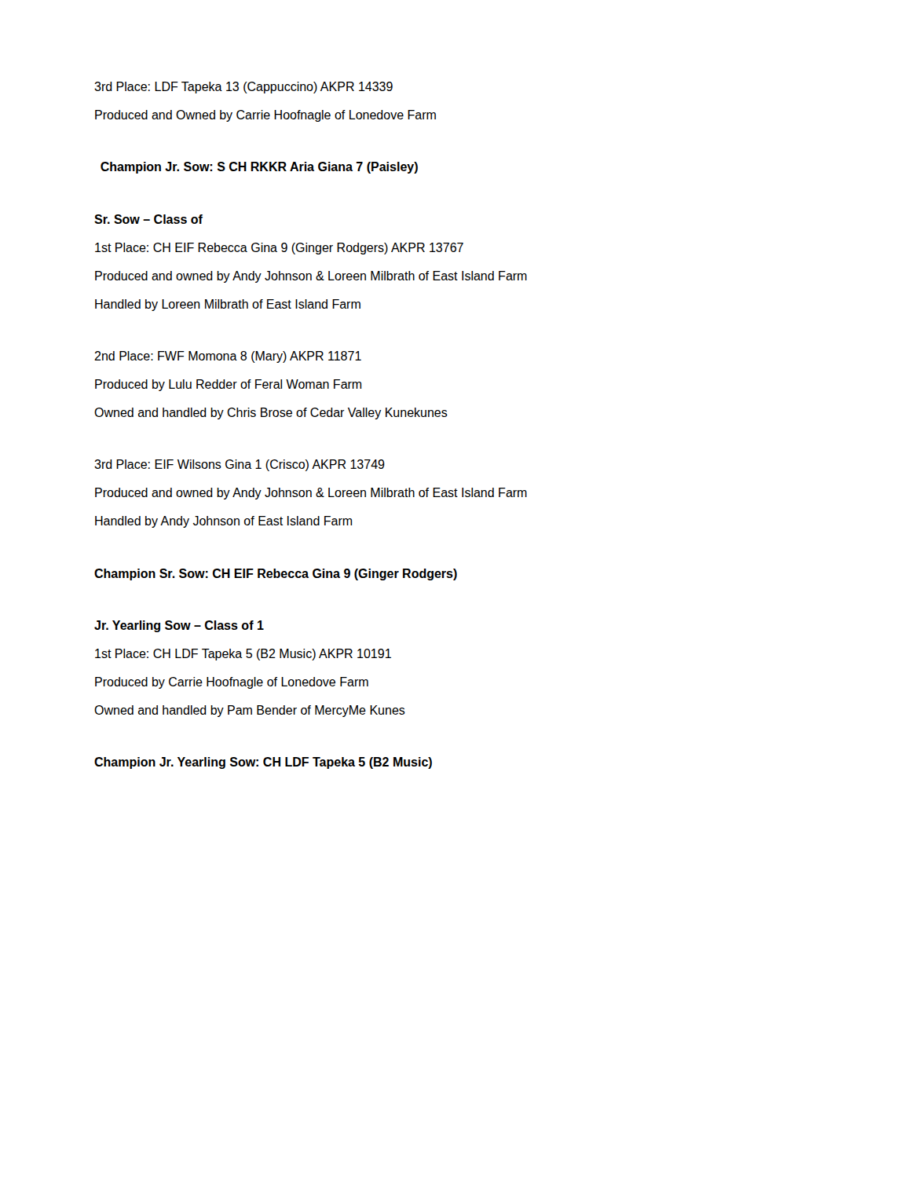3rd Place: LDF Tapeka 13 (Cappuccino) AKPR 14339
Produced and Owned by Carrie Hoofnagle of Lonedove Farm
Champion Jr. Sow: S CH RKKR Aria Giana 7 (Paisley)
Sr. Sow – Class of
1st Place: CH EIF Rebecca Gina 9 (Ginger Rodgers) AKPR 13767
Produced and owned by Andy Johnson & Loreen Milbrath of East Island Farm
Handled by Loreen Milbrath of East Island Farm
2nd Place: FWF Momona 8 (Mary) AKPR 11871
Produced by Lulu Redder of Feral Woman Farm
Owned and handled by Chris Brose of Cedar Valley Kunekunes
3rd Place: EIF Wilsons Gina 1 (Crisco) AKPR 13749
Produced and owned by Andy Johnson & Loreen Milbrath of East Island Farm
Handled by Andy Johnson of East Island Farm
Champion Sr. Sow: CH EIF Rebecca Gina 9 (Ginger Rodgers)
Jr. Yearling Sow – Class of 1
1st Place: CH LDF Tapeka 5 (B2 Music) AKPR 10191
Produced by Carrie Hoofnagle of Lonedove Farm
Owned and handled by Pam Bender of MercyMe Kunes
Champion Jr. Yearling Sow: CH LDF Tapeka 5 (B2 Music)